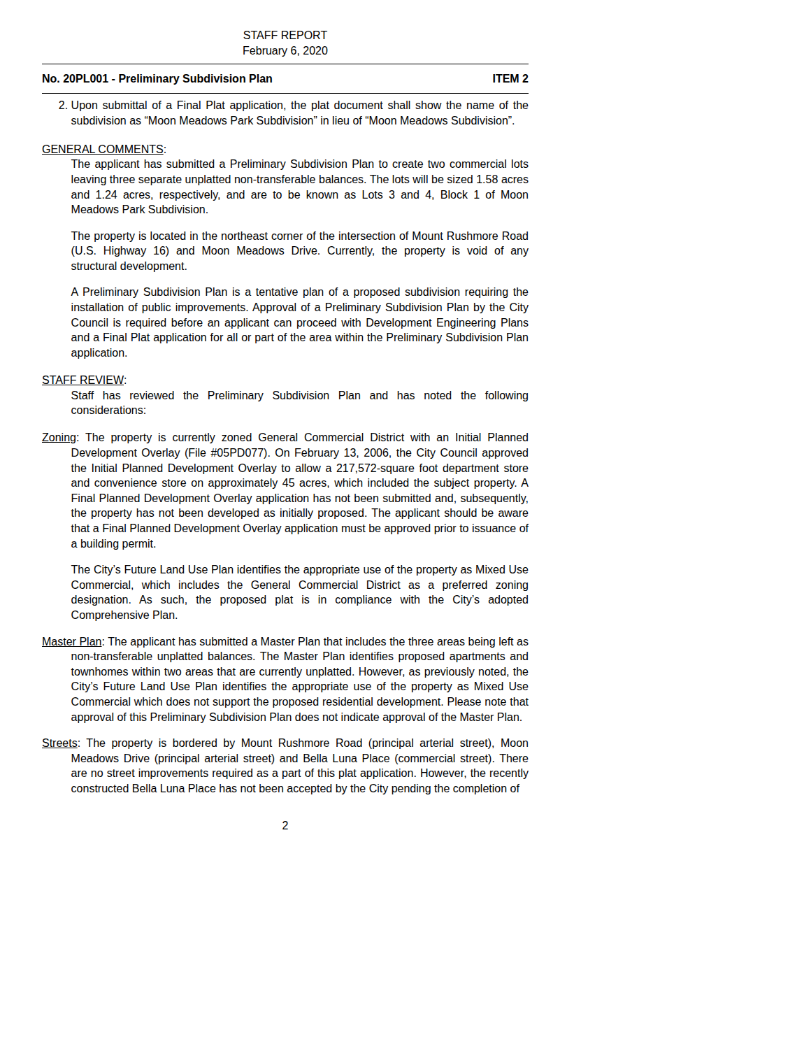STAFF REPORT
February 6, 2020
No. 20PL001 - Preliminary Subdivision Plan ITEM 2
Upon submittal of a Final Plat application, the plat document shall show the name of the subdivision as “Moon Meadows Park Subdivision” in lieu of “Moon Meadows Subdivision”.
GENERAL COMMENTS
:
The applicant has submitted a Preliminary Subdivision Plan to create two commercial lots leaving three separate unplatted non-transferable balances. The lots will be sized 1.58 acres and 1.24 acres, respectively, and are to be known as Lots 3 and 4, Block 1 of Moon Meadows Park Subdivision.
The property is located in the northeast corner of the intersection of Mount Rushmore Road (U.S. Highway 16) and Moon Meadows Drive. Currently, the property is void of any structural development.
A Preliminary Subdivision Plan is a tentative plan of a proposed subdivision requiring the installation of public improvements. Approval of a Preliminary Subdivision Plan by the City Council is required before an applicant can proceed with Development Engineering Plans and a Final Plat application for all or part of the area within the Preliminary Subdivision Plan application.
STAFF REVIEW
:
Staff has reviewed the Preliminary Subdivision Plan and has noted the following considerations:
Zoning: The property is currently zoned General Commercial District with an Initial Planned Development Overlay (File #05PD077). On February 13, 2006, the City Council approved the Initial Planned Development Overlay to allow a 217,572-square foot department store and convenience store on approximately 45 acres, which included the subject property. A Final Planned Development Overlay application has not been submitted and, subsequently, the property has not been developed as initially proposed. The applicant should be aware that a Final Planned Development Overlay application must be approved prior to issuance of a building permit.
The City’s Future Land Use Plan identifies the appropriate use of the property as Mixed Use Commercial, which includes the General Commercial District as a preferred zoning designation. As such, the proposed plat is in compliance with the City’s adopted Comprehensive Plan.
Master Plan: The applicant has submitted a Master Plan that includes the three areas being left as non-transferable unplatted balances. The Master Plan identifies proposed apartments and townhomes within two areas that are currently unplatted. However, as previously noted, the City’s Future Land Use Plan identifies the appropriate use of the property as Mixed Use Commercial which does not support the proposed residential development. Please note that approval of this Preliminary Subdivision Plan does not indicate approval of the Master Plan.
Streets: The property is bordered by Mount Rushmore Road (principal arterial street), Moon Meadows Drive (principal arterial street) and Bella Luna Place (commercial street). There are no street improvements required as a part of this plat application. However, the recently constructed Bella Luna Place has not been accepted by the City pending the completion of
2